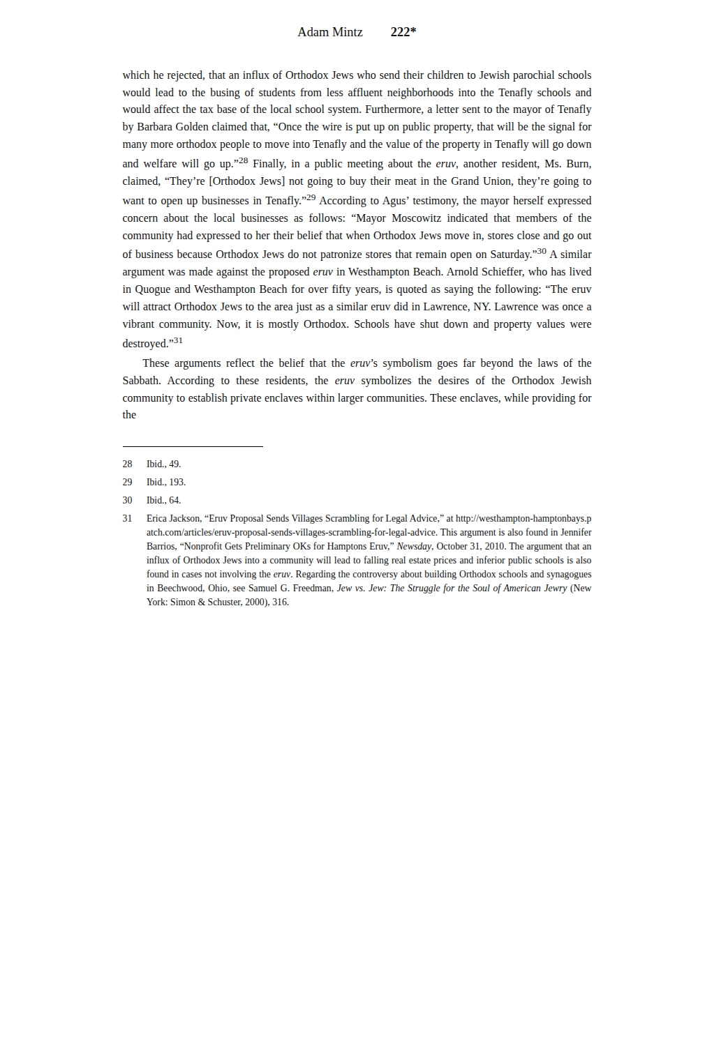Adam Mintz 222*
which he rejected, that an influx of Orthodox Jews who send their children to Jewish parochial schools would lead to the busing of students from less affluent neighborhoods into the Tenafly schools and would affect the tax base of the local school system. Furthermore, a letter sent to the mayor of Tenafly by Barbara Golden claimed that, “Once the wire is put up on public property, that will be the signal for many more orthodox people to move into Tenafly and the value of the property in Tenafly will go down and welfare will go up.”28 Finally, in a public meeting about the eruv, another resident, Ms. Burn, claimed, “They’re [Orthodox Jews] not going to buy their meat in the Grand Union, they’re going to want to open up businesses in Tenafly.”29 According to Agus’ testimony, the mayor herself expressed concern about the local businesses as follows: “Mayor Moscowitz indicated that members of the community had expressed to her their belief that when Orthodox Jews move in, stores close and go out of business because Orthodox Jews do not patronize stores that remain open on Saturday.”30 A similar argument was made against the proposed eruv in Westhampton Beach. Arnold Schieffer, who has lived in Quogue and Westhampton Beach for over fifty years, is quoted as saying the following: “The eruv will attract Orthodox Jews to the area just as a similar eruv did in Lawrence, NY. Lawrence was once a vibrant community. Now, it is mostly Orthodox. Schools have shut down and property values were destroyed.”31
These arguments reflect the belief that the eruv’s symbolism goes far beyond the laws of the Sabbath. According to these residents, the eruv symbolizes the desires of the Orthodox Jewish community to establish private enclaves within larger communities. These enclaves, while providing for the
28 Ibid., 49.
29 Ibid., 193.
30 Ibid., 64.
31 Erica Jackson, “Eruv Proposal Sends Villages Scrambling for Legal Advice,” at http://westhampton-hamptonbays.patch.com/articles/eruv-proposal-sends-villages-scrambling-for-legal-advice. This argument is also found in Jennifer Barrios, “Nonprofit Gets Preliminary OKs for Hamptons Eruv,” Newsday, October 31, 2010. The argument that an influx of Orthodox Jews into a community will lead to falling real estate prices and inferior public schools is also found in cases not involving the eruv. Regarding the controversy about building Orthodox schools and synagogues in Beechwood, Ohio, see Samuel G. Freedman, Jew vs. Jew: The Struggle for the Soul of American Jewry (New York: Simon & Schuster, 2000), 316.